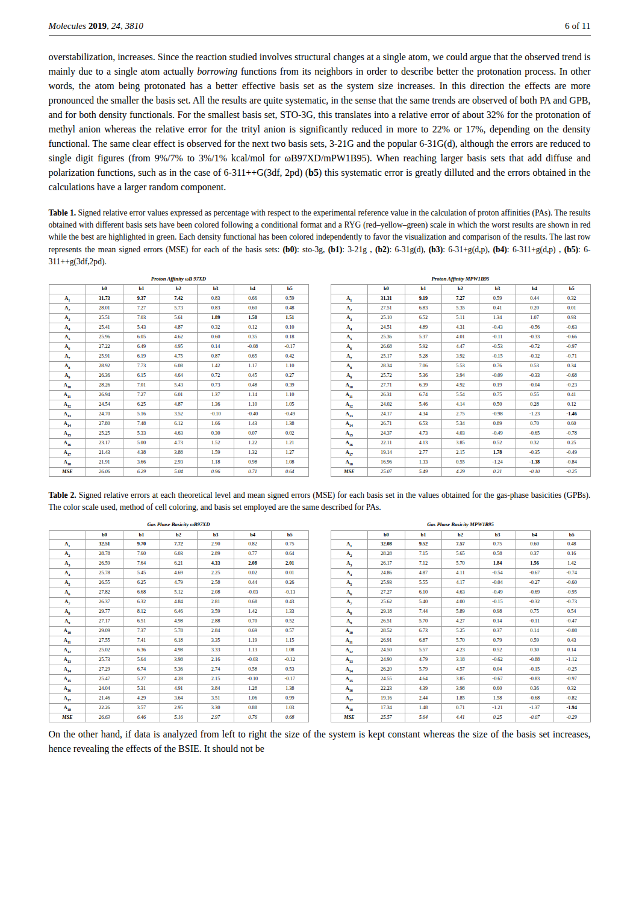Molecules 2019, 24, 3810
6 of 11
overstabilization, increases. Since the reaction studied involves structural changes at a single atom, we could argue that the observed trend is mainly due to a single atom actually borrowing functions from its neighbors in order to describe better the protonation process. In other words, the atom being protonated has a better effective basis set as the system size increases. In this direction the effects are more pronounced the smaller the basis set. All the results are quite systematic, in the sense that the same trends are observed of both PA and GPB, and for both density functionals. For the smallest basis set, STO-3G, this translates into a relative error of about 32% for the protonation of methyl anion whereas the relative error for the trityl anion is significantly reduced in more to 22% or 17%, depending on the density functional. The same clear effect is observed for the next two basis sets, 3-21G and the popular 6-31G(d), although the errors are reduced to single digit figures (from 9%/7% to 3%/1% kcal/mol for ωB97XD/mPW1B95). When reaching larger basis sets that add diffuse and polarization functions, such as in the case of 6-311++G(3df, 2pd) (b5) this systematic error is greatly dilluted and the errors obtained in the calculations have a larger random component.
Table 1. Signed relative error values expressed as percentage with respect to the experimental reference value in the calculation of proton affinities (PAs). The results obtained with different basis sets have been colored following a conditional format and a RYG (red–yellow–green) scale in which the worst results are shown in red while the best are highlighted in green. Each density functional has been colored independently to favor the visualization and comparison of the results. The last row represents the mean signed errors (MSE) for each of the basis sets: (b0): sto-3g, (b1): 3-21g , (b2): 6-31g(d), (b3): 6-31+g(d,p), (b4): 6-311+g(d,p) , (b5): 6-311++g(3df,2pd).
| Proton Affinity ωB 97XD |
| --- |
| | b0 | b1 | b2 | b3 | b4 | b5 |
| A 1 | 31.73 | 9.37 | 7.42 | 0.83 | 0.66 | 0.59 |
| A 2 | 28.01 | 7.27 | 5.73 | 0.83 | 0.60 | 0.48 |
| A 3 | 25.51 | 7.03 | 5.61 | 1.89 | 1.58 | 1.51 |
| A 4 | 25.41 | 5.43 | 4.87 | 0.32 | 0.12 | 0.10 |
| A 5 | 25.96 | 6.05 | 4.62 | 0.60 | 0.35 | 0.18 |
| A 6 | 27.22 | 6.49 | 4.95 | 0.14 | -0.08 | -0.17 |
| A 7 | 25.91 | 6.19 | 4.75 | 0.87 | 0.65 | 0.42 |
| A 8 | 28.92 | 7.73 | 6.08 | 1.42 | 1.17 | 1.10 |
| A 9 | 26.36 | 6.15 | 4.64 | 0.72 | 0.45 | 0.27 |
| A 10 | 28.26 | 7.01 | 5.43 | 0.73 | 0.48 | 0.39 |
| A 11 | 26.94 | 7.27 | 6.01 | 1.37 | 1.14 | 1.10 |
| A 12 | 24.54 | 6.25 | 4.87 | 1.36 | 1.10 | 1.05 |
| A 13 | 24.70 | 5.16 | 3.52 | -0.10 | -0.40 | -0.49 |
| A 14 | 27.80 | 7.48 | 6.12 | 1.66 | 1.43 | 1.38 |
| A 15 | 25.25 | 5.33 | 4.63 | 0.30 | 0.07 | 0.02 |
| A 16 | 23.17 | 5.00 | 4.73 | 1.52 | 1.22 | 1.21 |
| A 17 | 21.43 | 4.38 | 3.88 | 1.59 | 1.32 | 1.27 |
| A 18 | 21.91 | 3.66 | 2.93 | 1.18 | 0.98 | 1.08 |
| MSE | 26.06 | 6.29 | 5.04 | 0.96 | 0.71 | 0.64 |
| Proton Affinity MPW1B95 |
| --- |
| | b0 | b1 | b2 | b3 | b4 | b5 |
| A 1 | 31.31 | 9.19 | 7.27 | 0.59 | 0.44 | 0.32 |
| A 2 | 27.51 | 6.83 | 5.35 | 0.41 | 0.20 | 0.01 |
| A 3 | 25.10 | 6.52 | 5.11 | 1.34 | 1.07 | 0.93 |
| A 4 | 24.51 | 4.89 | 4.31 | -0.43 | -0.56 | -0.63 |
| A 5 | 25.36 | 5.37 | 4.01 | -0.11 | -0.33 | -0.66 |
| A 6 | 26.68 | 5.92 | 4.47 | -0.53 | -0.72 | -0.97 |
| A 7 | 25.17 | 5.28 | 3.92 | -0.15 | -0.32 | -0.71 |
| A 8 | 28.34 | 7.06 | 5.53 | 0.76 | 0.53 | 0.34 |
| A 9 | 25.72 | 5.36 | 3.94 | -0.09 | -0.33 | -0.68 |
| A 10 | 27.71 | 6.39 | 4.92 | 0.19 | -0.04 | -0.23 |
| A 11 | 26.31 | 6.74 | 5.54 | 0.75 | 0.55 | 0.41 |
| A 12 | 24.02 | 5.46 | 4.14 | 0.50 | 0.28 | 0.12 |
| A 13 | 24.17 | 4.34 | 2.75 | -0.98 | -1.23 | -1.46 |
| A 14 | 26.71 | 6.53 | 5.34 | 0.89 | 0.70 | 0.60 |
| A 15 | 24.37 | 4.73 | 4.03 | -0.49 | -0.65 | -0.78 |
| A 16 | 22.11 | 4.13 | 3.85 | 0.52 | 0.32 | 0.25 |
| A 17 | 19.14 | 2.77 | 2.15 | 1.78 | -0.35 | -0.49 |
| A 18 | 16.96 | 1.33 | 0.55 | -1.24 | -1.38 | -0.84 |
| MSE | 25.07 | 5.49 | 4.29 | 0.21 | -0.10 | -0.25 |
Table 2. Signed relative errors at each theoretical level and mean signed errors (MSE) for each basis set in the values obtained for the gas-phase basicities (GPBs). The color scale used, method of cell coloring, and basis set employed are the same described for PAs.
| Gas Phase Basicity ωB97XD |
| --- |
| | b0 | b1 | b2 | b3 | b4 | b5 |
| A 1 | 32.51 | 9.70 | 7.72 | 2.90 | 0.82 | 0.75 |
| A 2 | 28.78 | 7.60 | 6.03 | 2.89 | 0.77 | 0.64 |
| A 3 | 26.59 | 7.64 | 6.21 | 4.33 | 2.08 | 2.01 |
| A 4 | 25.78 | 5.45 | 4.69 | 2.25 | 0.02 | 0.01 |
| A 5 | 26.55 | 6.25 | 4.79 | 2.58 | 0.44 | 0.26 |
| A 6 | 27.82 | 6.68 | 5.12 | 2.08 | -0.03 | -0.13 |
| A 7 | 26.37 | 6.32 | 4.84 | 2.81 | 0.68 | 0.43 |
| A 8 | 29.77 | 8.12 | 6.46 | 3.59 | 1.42 | 1.33 |
| A 9 | 27.17 | 6.51 | 4.98 | 2.88 | 0.70 | 0.52 |
| A 10 | 29.09 | 7.37 | 5.78 | 2.84 | 0.69 | 0.57 |
| A 11 | 27.55 | 7.41 | 6.18 | 3.35 | 1.19 | 1.15 |
| A 12 | 25.02 | 6.36 | 4.98 | 3.33 | 1.13 | 1.08 |
| A 13 | 25.73 | 5.64 | 3.98 | 2.16 | -0.03 | -0.12 |
| A 14 | 27.29 | 6.74 | 5.36 | 2.74 | 0.58 | 0.53 |
| A 15 | 25.47 | 5.27 | 4.28 | 2.15 | -0.10 | -0.17 |
| A 16 | 24.04 | 5.31 | 4.91 | 3.84 | 1.28 | 1.38 |
| A 17 | 21.46 | 4.29 | 3.64 | 3.51 | 1.06 | 0.99 |
| A 18 | 22.26 | 3.57 | 2.95 | 3.30 | 0.88 | 1.03 |
| MSE | 26.63 | 6.46 | 5.16 | 2.97 | 0.76 | 0.68 |
| Gas Phase Basicity MPW1B95 |
| --- |
| | b0 | b1 | b2 | b3 | b4 | b5 |
| A 1 | 32.08 | 9.52 | 7.57 | 0.75 | 0.60 | 0.48 |
| A 2 | 28.28 | 7.15 | 5.65 | 0.58 | 0.37 | 0.16 |
| A 3 | 26.17 | 7.12 | 5.70 | 1.84 | 1.56 | 1.42 |
| A 4 | 24.86 | 4.87 | 4.11 | -0.54 | -0.67 | -0.74 |
| A 5 | 25.93 | 5.55 | 4.17 | -0.04 | -0.27 | -0.60 |
| A 6 | 27.27 | 6.10 | 4.63 | -0.49 | -0.69 | -0.95 |
| A 7 | 25.62 | 5.40 | 4.00 | -0.15 | -0.32 | -0.73 |
| A 8 | 29.18 | 7.44 | 5.89 | 0.98 | 0.75 | 0.54 |
| A 9 | 26.51 | 5.70 | 4.27 | 0.14 | -0.11 | -0.47 |
| A 10 | 28.52 | 6.73 | 5.25 | 0.37 | 0.14 | -0.08 |
| A 11 | 26.91 | 6.87 | 5.70 | 0.79 | 0.59 | 0.43 |
| A 12 | 24.50 | 5.57 | 4.23 | 0.52 | 0.30 | 0.14 |
| A 13 | 24.90 | 4.79 | 3.18 | -0.62 | -0.88 | -1.12 |
| A 14 | 26.20 | 5.79 | 4.57 | 0.04 | -0.15 | -0.25 |
| A 15 | 24.55 | 4.64 | 3.85 | -0.67 | -0.83 | -0.97 |
| A 16 | 22.23 | 4.39 | 3.98 | 0.60 | 0.36 | 0.32 |
| A 17 | 19.16 | 2.44 | 1.85 | 1.58 | -0.68 | -0.82 |
| A 18 | 17.34 | 1.48 | 0.71 | -1.21 | -1.37 | -1.94 |
| MSE | 25.57 | 5.64 | 4.41 | 0.25 | -0.07 | -0.29 |
On the other hand, if data is analyzed from left to right the size of the system is kept constant whereas the size of the basis set increases, hence revealing the effects of the BSIE. It should not be